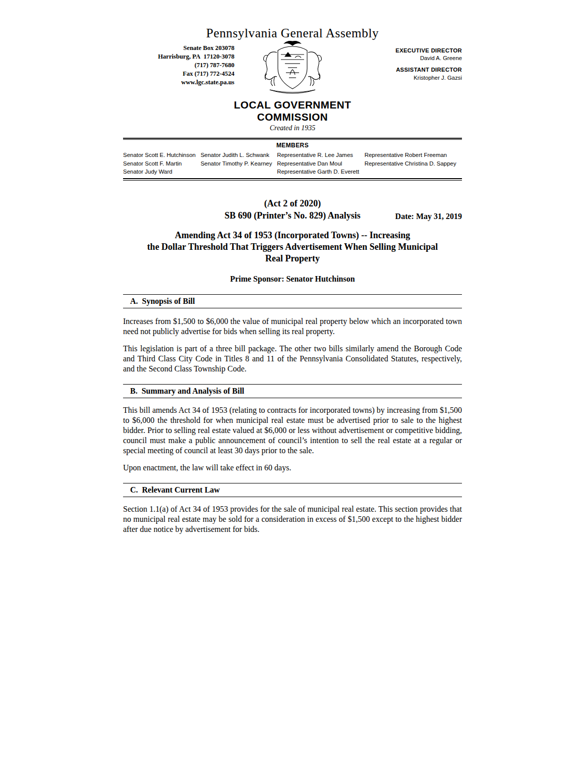Senate Box 203078
Harrisburg, PA 17120-3078
(717) 787-7680
Fax (717) 772-4524
www.lgc.state.pa.us
EXECUTIVE DIRECTOR
David A. Greene
ASSISTANT DIRECTOR
Kristopher J. Gazsi
Pennsylvania General Assembly
LOCAL GOVERNMENT
COMMISSION
Created in 1935
MEMBERS
| Senator Scott E. Hutchinson | Senator Judith L. Schwank | Representative R. Lee James | Representative Robert Freeman |
| Senator Scott F. Martin | Senator Timothy P. Kearney | Representative Dan Moul | Representative Christina D. Sappey |
| Senator Judy Ward | | Representative Garth D. Everett | |
(Act 2 of 2020)
SB 690 (Printer’s No. 829) Analysis Date: May 31, 2019
Amending Act 34 of 1953 (Incorporated Towns) -- Increasing
the Dollar Threshold That Triggers Advertisement When Selling Municipal
Real Property
Prime Sponsor: Senator Hutchinson
A. Synopsis of Bill
Increases from $1,500 to $6,000 the value of municipal real property below which an incorporated town need not publicly advertise for bids when selling its real property.
This legislation is part of a three bill package. The other two bills similarly amend the Borough Code and Third Class City Code in Titles 8 and 11 of the Pennsylvania Consolidated Statutes, respectively, and the Second Class Township Code.
B. Summary and Analysis of Bill
This bill amends Act 34 of 1953 (relating to contracts for incorporated towns) by increasing from $1,500 to $6,000 the threshold for when municipal real estate must be advertised prior to sale to the highest bidder. Prior to selling real estate valued at $6,000 or less without advertisement or competitive bidding, council must make a public announcement of council’s intention to sell the real estate at a regular or special meeting of council at least 30 days prior to the sale.
Upon enactment, the law will take effect in 60 days.
C. Relevant Current Law
Section 1.1(a) of Act 34 of 1953 provides for the sale of municipal real estate. This section provides that no municipal real estate may be sold for a consideration in excess of $1,500 except to the highest bidder after due notice by advertisement for bids.